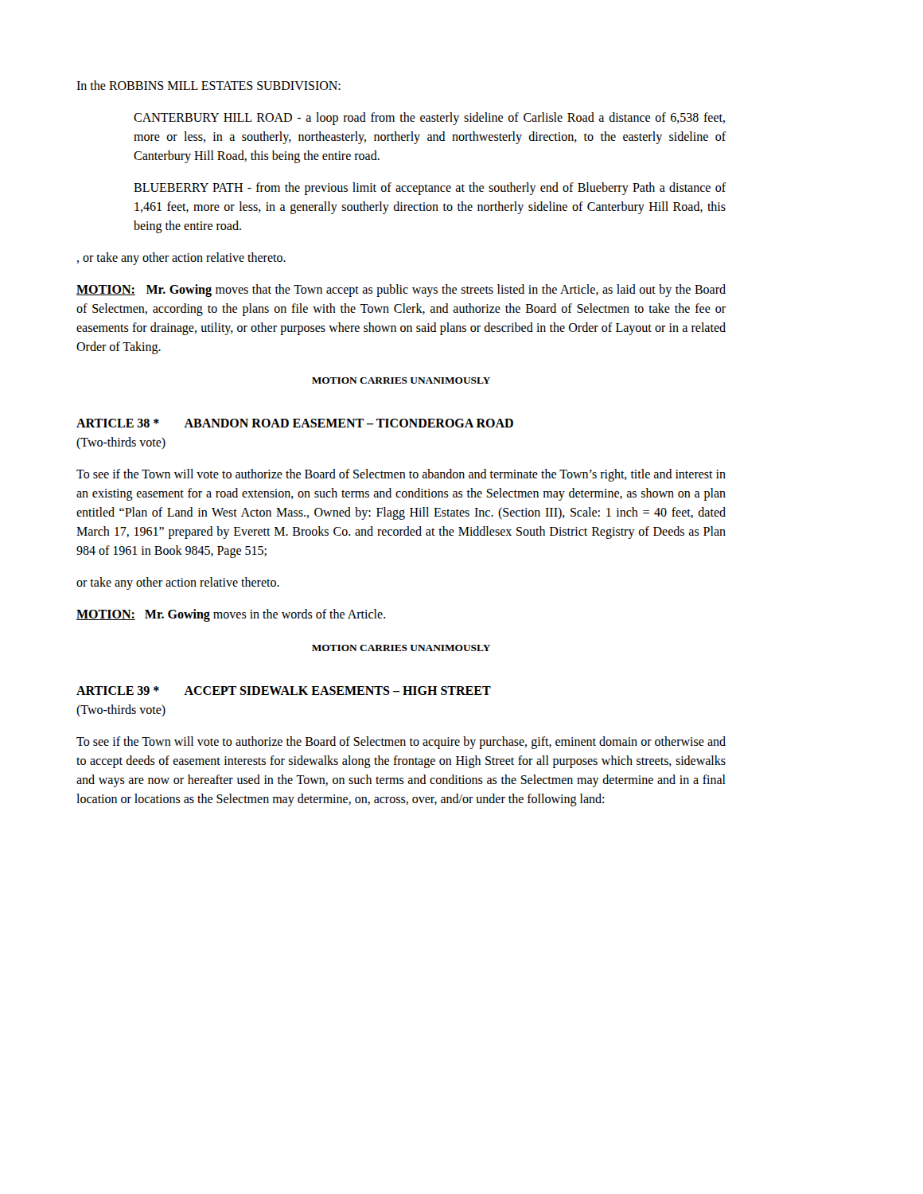In the ROBBINS MILL ESTATES SUBDIVISION:
CANTERBURY HILL ROAD - a loop road from the easterly sideline of Carlisle Road a distance of 6,538 feet, more or less, in a southerly, northeasterly, northerly and northwesterly direction, to the easterly sideline of Canterbury Hill Road, this being the entire road.
BLUEBERRY PATH - from the previous limit of acceptance at the southerly end of Blueberry Path a distance of 1,461 feet, more or less, in a generally southerly direction to the northerly sideline of Canterbury Hill Road, this being the entire road.
, or take any other action relative thereto.
MOTION: Mr. Gowing moves that the Town accept as public ways the streets listed in the Article, as laid out by the Board of Selectmen, according to the plans on file with the Town Clerk, and authorize the Board of Selectmen to take the fee or easements for drainage, utility, or other purposes where shown on said plans or described in the Order of Layout or in a related Order of Taking.
MOTION CARRIES UNANIMOUSLY
ARTICLE 38 * ABANDON ROAD EASEMENT – TICONDEROGA ROAD
(Two-thirds vote)
To see if the Town will vote to authorize the Board of Selectmen to abandon and terminate the Town’s right, title and interest in an existing easement for a road extension, on such terms and conditions as the Selectmen may determine, as shown on a plan entitled “Plan of Land in West Acton Mass., Owned by: Flagg Hill Estates Inc. (Section III), Scale: 1 inch = 40 feet, dated March 17, 1961” prepared by Everett M. Brooks Co. and recorded at the Middlesex South District Registry of Deeds as Plan 984 of 1961 in Book 9845, Page 515;
or take any other action relative thereto.
MOTION: Mr. Gowing moves in the words of the Article.
MOTION CARRIES UNANIMOUSLY
ARTICLE 39 * ACCEPT SIDEWALK EASEMENTS – HIGH STREET
(Two-thirds vote)
To see if the Town will vote to authorize the Board of Selectmen to acquire by purchase, gift, eminent domain or otherwise and to accept deeds of easement interests for sidewalks along the frontage on High Street for all purposes which streets, sidewalks and ways are now or hereafter used in the Town, on such terms and conditions as the Selectmen may determine and in a final location or locations as the Selectmen may determine, on, across, over, and/or under the following land: